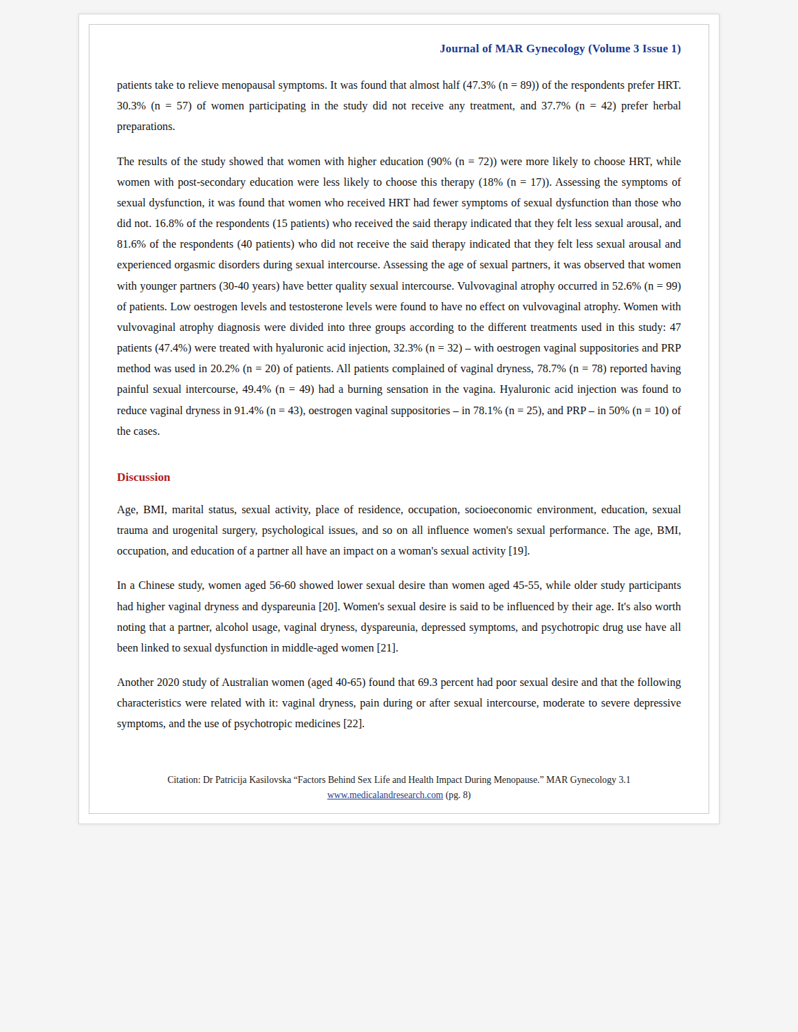Journal of MAR Gynecology (Volume 3 Issue 1)
patients take to relieve menopausal symptoms. It was found that almost half (47.3% (n = 89)) of the respondents prefer HRT. 30.3% (n = 57) of women participating in the study did not receive any treatment, and 37.7% (n = 42) prefer herbal preparations.
The results of the study showed that women with higher education (90% (n = 72)) were more likely to choose HRT, while women with post-secondary education were less likely to choose this therapy (18% (n = 17)). Assessing the symptoms of sexual dysfunction, it was found that women who received HRT had fewer symptoms of sexual dysfunction than those who did not. 16.8% of the respondents (15 patients) who received the said therapy indicated that they felt less sexual arousal, and 81.6% of the respondents (40 patients) who did not receive the said therapy indicated that they felt less sexual arousal and experienced orgasmic disorders during sexual intercourse. Assessing the age of sexual partners, it was observed that women with younger partners (30-40 years) have better quality sexual intercourse. Vulvovaginal atrophy occurred in 52.6% (n = 99) of patients. Low oestrogen levels and testosterone levels were found to have no effect on vulvovaginal atrophy. Women with vulvovaginal atrophy diagnosis were divided into three groups according to the different treatments used in this study: 47 patients (47.4%) were treated with hyaluronic acid injection, 32.3% (n = 32) – with oestrogen vaginal suppositories and PRP method was used in 20.2% (n = 20) of patients. All patients complained of vaginal dryness, 78.7% (n = 78) reported having painful sexual intercourse, 49.4% (n = 49) had a burning sensation in the vagina. Hyaluronic acid injection was found to reduce vaginal dryness in 91.4% (n = 43), oestrogen vaginal suppositories – in 78.1% (n = 25), and PRP – in 50% (n = 10) of the cases.
Discussion
Age, BMI, marital status, sexual activity, place of residence, occupation, socioeconomic environment, education, sexual trauma and urogenital surgery, psychological issues, and so on all influence women's sexual performance. The age, BMI, occupation, and education of a partner all have an impact on a woman's sexual activity [19].
In a Chinese study, women aged 56-60 showed lower sexual desire than women aged 45-55, while older study participants had higher vaginal dryness and dyspareunia [20]. Women's sexual desire is said to be influenced by their age. It's also worth noting that a partner, alcohol usage, vaginal dryness, dyspareunia, depressed symptoms, and psychotropic drug use have all been linked to sexual dysfunction in middle-aged women [21].
Another 2020 study of Australian women (aged 40-65) found that 69.3 percent had poor sexual desire and that the following characteristics were related with it: vaginal dryness, pain during or after sexual intercourse, moderate to severe depressive symptoms, and the use of psychotropic medicines [22].
Citation: Dr Patricija Kasilovska “Factors Behind Sex Life and Health Impact During Menopause.” MAR Gynecology 3.1
www.medicalandresearch.com (pg. 8)